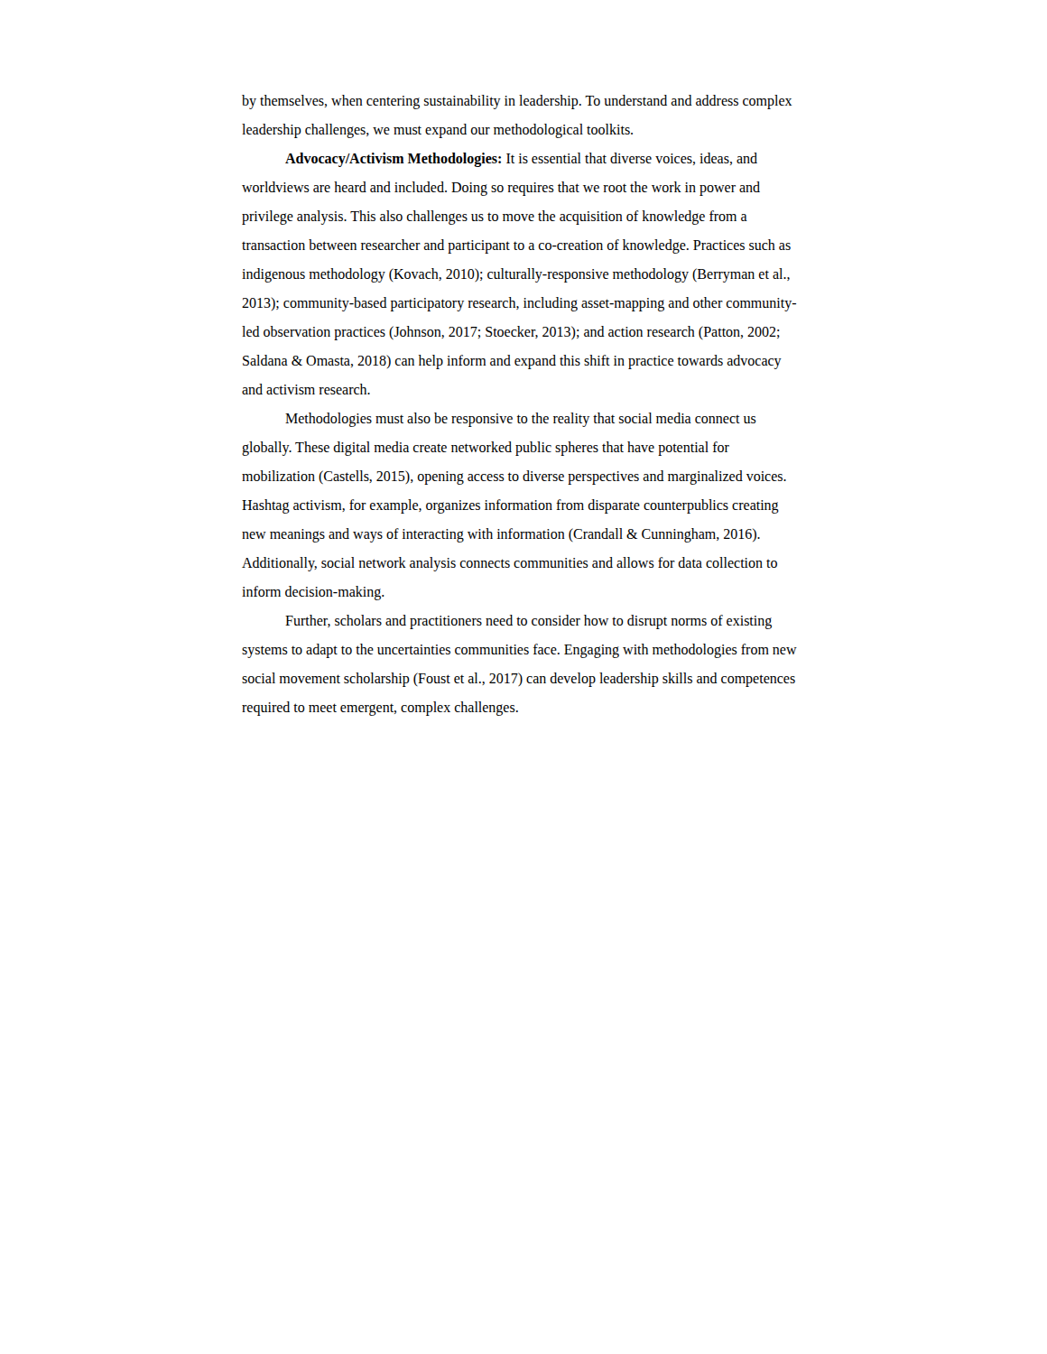by themselves, when centering sustainability in leadership. To understand and address complex leadership challenges, we must expand our methodological toolkits.
Advocacy/Activism Methodologies: It is essential that diverse voices, ideas, and worldviews are heard and included. Doing so requires that we root the work in power and privilege analysis. This also challenges us to move the acquisition of knowledge from a transaction between researcher and participant to a co-creation of knowledge. Practices such as indigenous methodology (Kovach, 2010); culturally-responsive methodology (Berryman et al., 2013); community-based participatory research, including asset-mapping and other community-led observation practices (Johnson, 2017; Stoecker, 2013); and action research (Patton, 2002; Saldana & Omasta, 2018) can help inform and expand this shift in practice towards advocacy and activism research.
Methodologies must also be responsive to the reality that social media connect us globally. These digital media create networked public spheres that have potential for mobilization (Castells, 2015), opening access to diverse perspectives and marginalized voices. Hashtag activism, for example, organizes information from disparate counterpublics creating new meanings and ways of interacting with information (Crandall & Cunningham, 2016). Additionally, social network analysis connects communities and allows for data collection to inform decision-making.
Further, scholars and practitioners need to consider how to disrupt norms of existing systems to adapt to the uncertainties communities face. Engaging with methodologies from new social movement scholarship (Foust et al., 2017) can develop leadership skills and competences required to meet emergent, complex challenges.